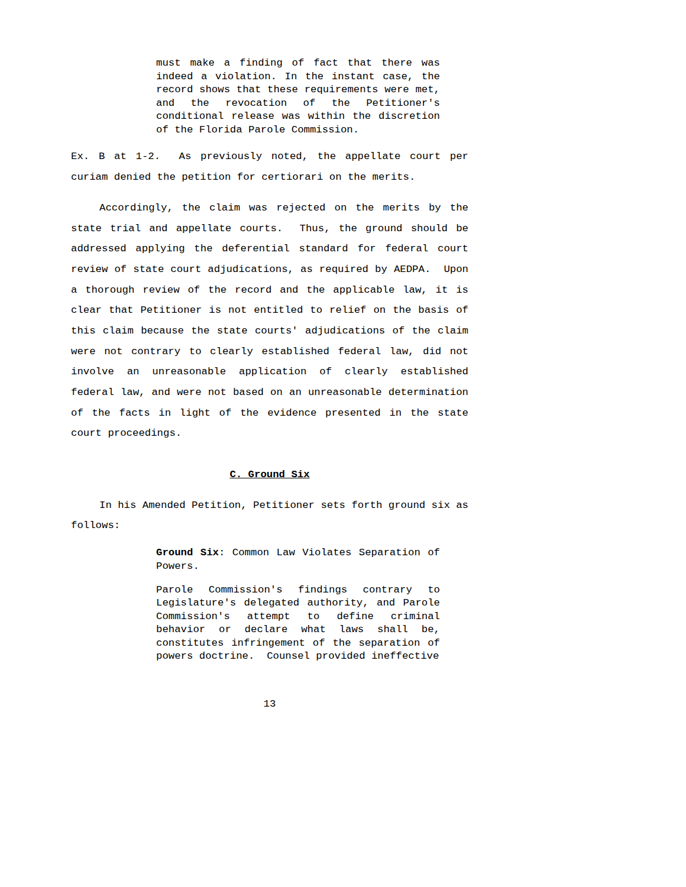must make a finding of fact that there was indeed a violation. In the instant case, the record shows that these requirements were met, and the revocation of the Petitioner's conditional release was within the discretion of the Florida Parole Commission.
Ex. B at 1-2. As previously noted, the appellate court per curiam denied the petition for certiorari on the merits.
Accordingly, the claim was rejected on the merits by the state trial and appellate courts. Thus, the ground should be addressed applying the deferential standard for federal court review of state court adjudications, as required by AEDPA. Upon a thorough review of the record and the applicable law, it is clear that Petitioner is not entitled to relief on the basis of this claim because the state courts' adjudications of the claim were not contrary to clearly established federal law, did not involve an unreasonable application of clearly established federal law, and were not based on an unreasonable determination of the facts in light of the evidence presented in the state court proceedings.
C. Ground Six
In his Amended Petition, Petitioner sets forth ground six as follows:
Ground Six: Common Law Violates Separation of Powers.
Parole Commission's findings contrary to Legislature's delegated authority, and Parole Commission's attempt to define criminal behavior or declare what laws shall be, constitutes infringement of the separation of powers doctrine. Counsel provided ineffective
13